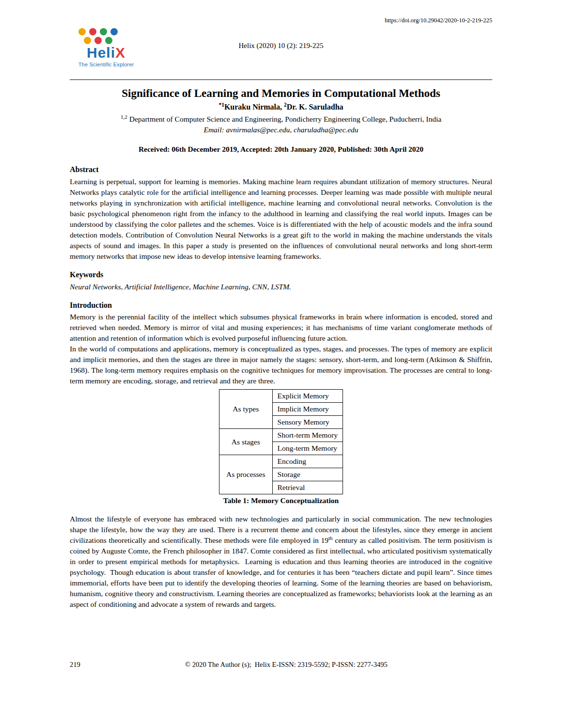https://doi.org/10.29042/2020-10-2-219-225
HeliX
The Scientific Explorer
Helix (2020) 10 (2): 219-225
Significance of Learning and Memories in Computational Methods
*1Kuraku Nirmala, 2Dr. K. Saruladha
1,2 Department of Computer Science and Engineering, Pondicherry Engineering College, Puducherri, India
Email: avnirmalas@pec.edu, charuladha@pec.edu
Received: 06th December 2019, Accepted: 20th January 2020, Published: 30th April 2020
Abstract
Learning is perpetual, support for learning is memories. Making machine learn requires abundant utilization of memory structures. Neural Networks plays catalytic role for the artificial intelligence and learning processes. Deeper learning was made possible with multiple neural networks playing in synchronization with artificial intelligence, machine learning and convolutional neural networks. Convolution is the basic psychological phenomenon right from the infancy to the adulthood in learning and classifying the real world inputs. Images can be understood by classifying the color palletes and the schemes. Voice is is differentiated with the help of acoustic models and the infra sound detection models. Contribution of Convolution Neural Networks is a great gift to the world in making the machine understands the vitals aspects of sound and images. In this paper a study is presented on the influences of convolutional neural networks and long short-term memory networks that impose new ideas to develop intensive learning frameworks.
Keywords
Neural Networks, Artificial Intelligence, Machine Learning, CNN, LSTM.
Introduction
Memory is the perennial facility of the intellect which subsumes physical frameworks in brain where information is encoded, stored and retrieved when needed. Memory is mirror of vital and musing experiences; it has mechanisms of time variant conglomerate methods of attention and retention of information which is evolved purposeful influencing future action.
In the world of computations and applications, memory is conceptualized as types, stages, and processes. The types of memory are explicit and implicit memories, and then the stages are three in major namely the stages: sensory, short-term, and long-term (Atkinson & Shiffrin, 1968). The long-term memory requires emphasis on the cognitive techniques for memory improvisation. The processes are central to long-term memory are encoding, storage, and retrieval and they are three.
| As types | Explicit Memory |
| Implicit Memory |
| Sensory Memory |
| As stages | Short-term Memory |
| Long-term Memory |
| As processes | Encoding |
| Storage |
| Retrieval |
Table 1: Memory Conceptualization
Almost the lifestyle of everyone has embraced with new technologies and particularly in social communication. The new technologies shape the lifestyle, how the way they are used. There is a recurrent theme and concern about the lifestyles, since they emerge in ancient civilizations theoretically and scientifically. These methods were file employed in 19th century as called positivism. The term positivism is coined by Auguste Comte, the French philosopher in 1847. Comte considered as first intellectual, who articulated positivism systematically in order to present empirical methods for metaphysics. Learning is education and thus learning theories are introduced in the cognitive psychology. Though education is about transfer of knowledge, and for centuries it has been “teachers dictate and pupil learn”. Since times immemorial, efforts have been put to identify the developing theories of learning. Some of the learning theories are based on behaviorism, humanism, cognitive theory and constructivism. Learning theories are conceptualized as frameworks; behaviorists look at the learning as an aspect of conditioning and advocate a system of rewards and targets.
219
© 2020 The Author (s); Helix E-ISSN: 2319-5592; P-ISSN: 2277-3495